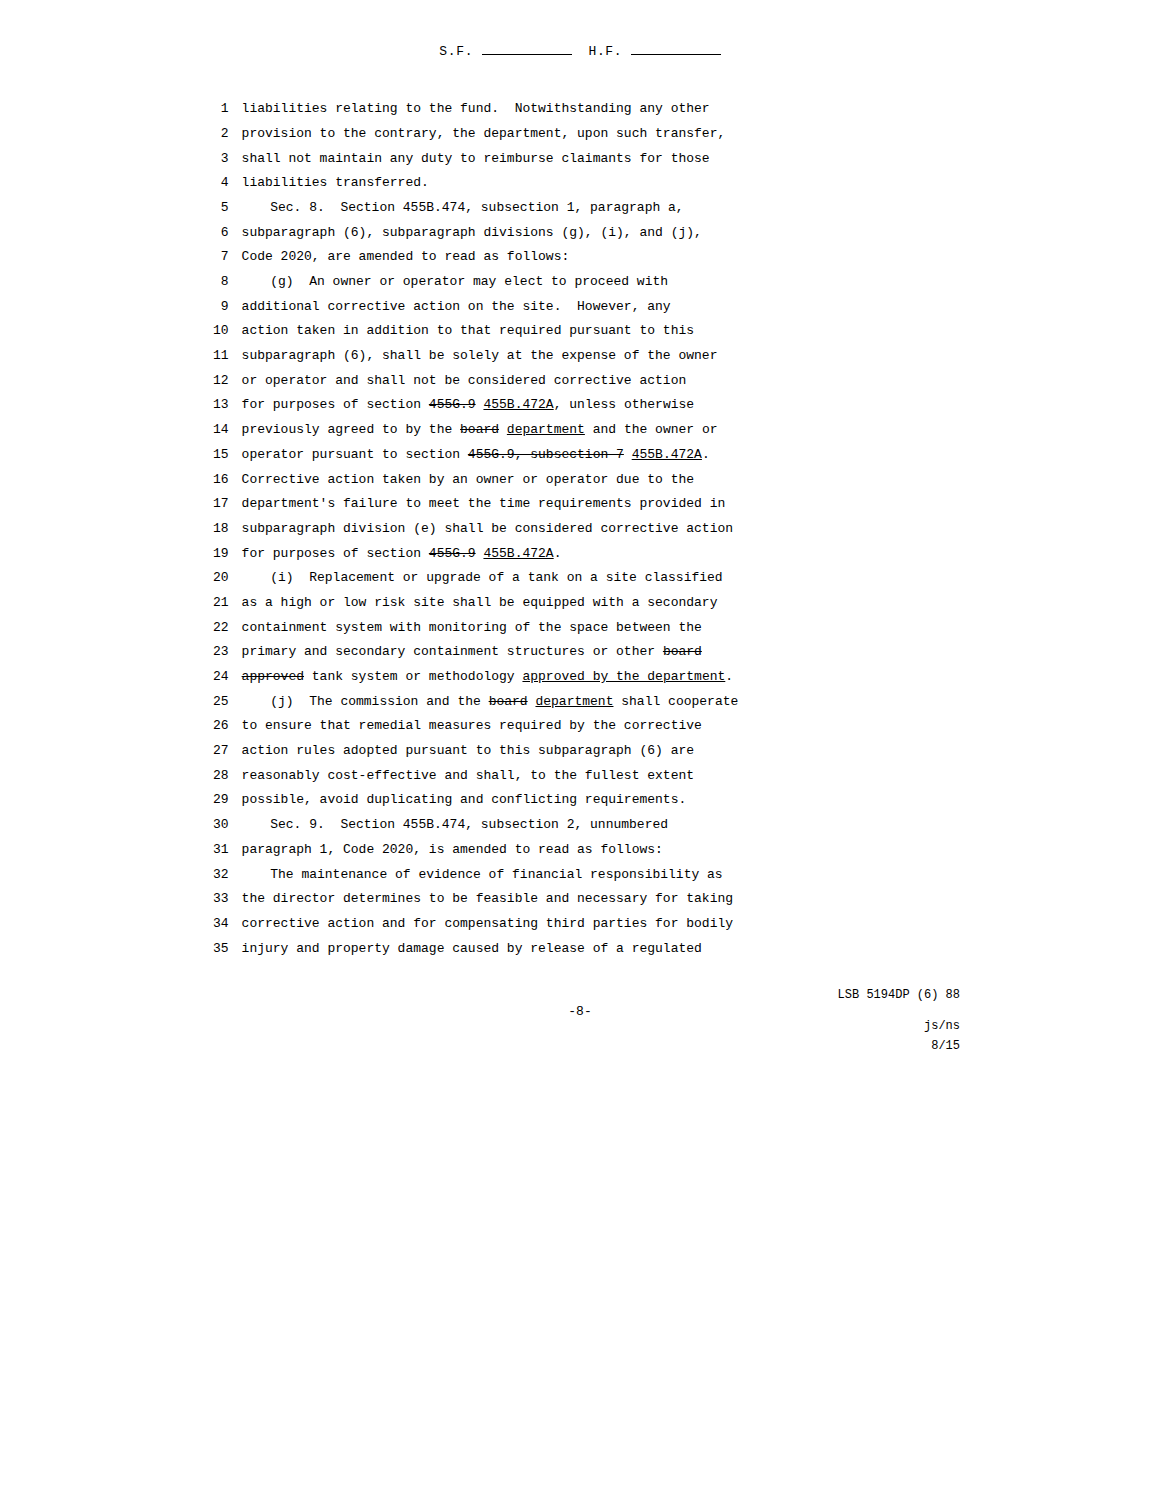S.F. H.F.
liabilities relating to the fund. Notwithstanding any other
provision to the contrary, the department, upon such transfer,
shall not maintain any duty to reimburse claimants for those
liabilities transferred.
Sec. 8. Section 455B.474, subsection 1, paragraph a,
subparagraph (6), subparagraph divisions (g), (i), and (j),
Code 2020, are amended to read as follows:
(g) An owner or operator may elect to proceed with
additional corrective action on the site. However, any
action taken in addition to that required pursuant to this
subparagraph (6), shall be solely at the expense of the owner
or operator and shall not be considered corrective action
for purposes of section 455G.9 455B.472A, unless otherwise
previously agreed to by the board department and the owner or
operator pursuant to section 455G.9, subsection 7 455B.472A.
Corrective action taken by an owner or operator due to the
department's failure to meet the time requirements provided in
subparagraph division (e) shall be considered corrective action
for purposes of section 455G.9 455B.472A.
(i) Replacement or upgrade of a tank on a site classified
as a high or low risk site shall be equipped with a secondary
containment system with monitoring of the space between the
primary and secondary containment structures or other board
approved tank system or methodology approved by the department.
(j) The commission and the board department shall cooperate
to ensure that remedial measures required by the corrective
action rules adopted pursuant to this subparagraph (6) are
reasonably cost-effective and shall, to the fullest extent
possible, avoid duplicating and conflicting requirements.
Sec. 9. Section 455B.474, subsection 2, unnumbered
paragraph 1, Code 2020, is amended to read as follows:
The maintenance of evidence of financial responsibility as
the director determines to be feasible and necessary for taking
corrective action and for compensating third parties for bodily
injury and property damage caused by release of a regulated
-8-
LSB 5194DP (6) 88
js/ns
8/15